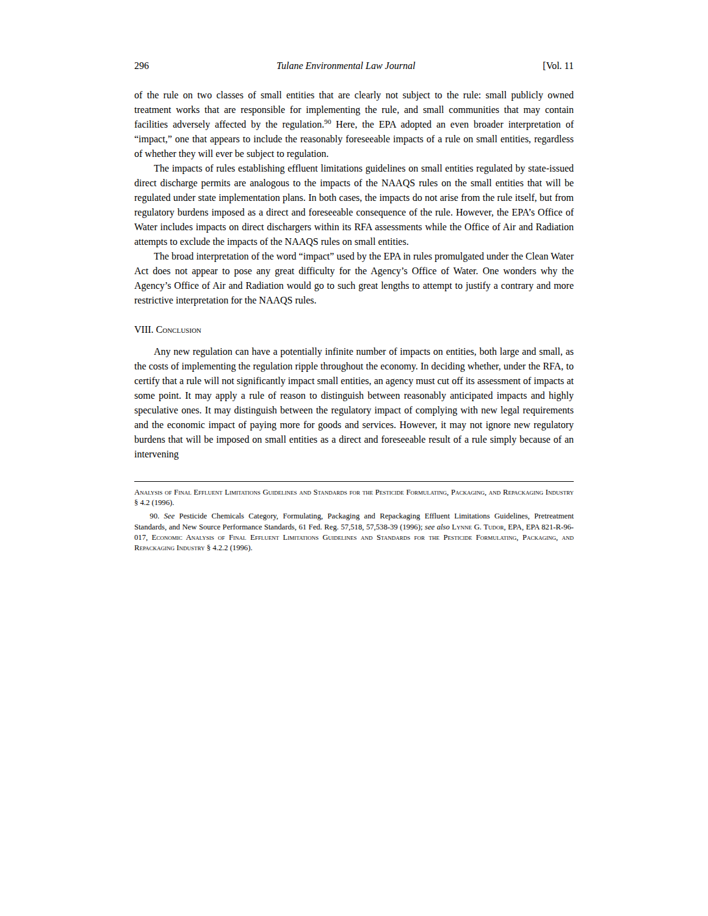296 Tulane Environmental Law Journal [Vol. 11
of the rule on two classes of small entities that are clearly not subject to the rule: small publicly owned treatment works that are responsible for implementing the rule, and small communities that may contain facilities adversely affected by the regulation.90 Here, the EPA adopted an even broader interpretation of “impact,” one that appears to include the reasonably foreseeable impacts of a rule on small entities, regardless of whether they will ever be subject to regulation.
The impacts of rules establishing effluent limitations guidelines on small entities regulated by state-issued direct discharge permits are analogous to the impacts of the NAAQS rules on the small entities that will be regulated under state implementation plans. In both cases, the impacts do not arise from the rule itself, but from regulatory burdens imposed as a direct and foreseeable consequence of the rule. However, the EPA’s Office of Water includes impacts on direct dischargers within its RFA assessments while the Office of Air and Radiation attempts to exclude the impacts of the NAAQS rules on small entities.
The broad interpretation of the word “impact” used by the EPA in rules promulgated under the Clean Water Act does not appear to pose any great difficulty for the Agency’s Office of Water. One wonders why the Agency’s Office of Air and Radiation would go to such great lengths to attempt to justify a contrary and more restrictive interpretation for the NAAQS rules.
VIII. Conclusion
Any new regulation can have a potentially infinite number of impacts on entities, both large and small, as the costs of implementing the regulation ripple throughout the economy. In deciding whether, under the RFA, to certify that a rule will not significantly impact small entities, an agency must cut off its assessment of impacts at some point. It may apply a rule of reason to distinguish between reasonably anticipated impacts and highly speculative ones. It may distinguish between the regulatory impact of complying with new legal requirements and the economic impact of paying more for goods and services. However, it may not ignore new regulatory burdens that will be imposed on small entities as a direct and foreseeable result of a rule simply because of an intervening
Analysis of Final Effluent Limitations Guidelines and Standards for the Pesticide Formulating, Packaging, and Repackaging Industry § 4.2 (1996).
90. See Pesticide Chemicals Category, Formulating, Packaging and Repackaging Effluent Limitations Guidelines, Pretreatment Standards, and New Source Performance Standards, 61 Fed. Reg. 57,518, 57,538-39 (1996); see also Lynne G. Tudor, EPA, EPA 821-R-96-017, Economic Analysis of Final Effluent Limitations Guidelines and Standards for the Pesticide Formulating, Packaging, and Repackaging Industry § 4.2.2 (1996).